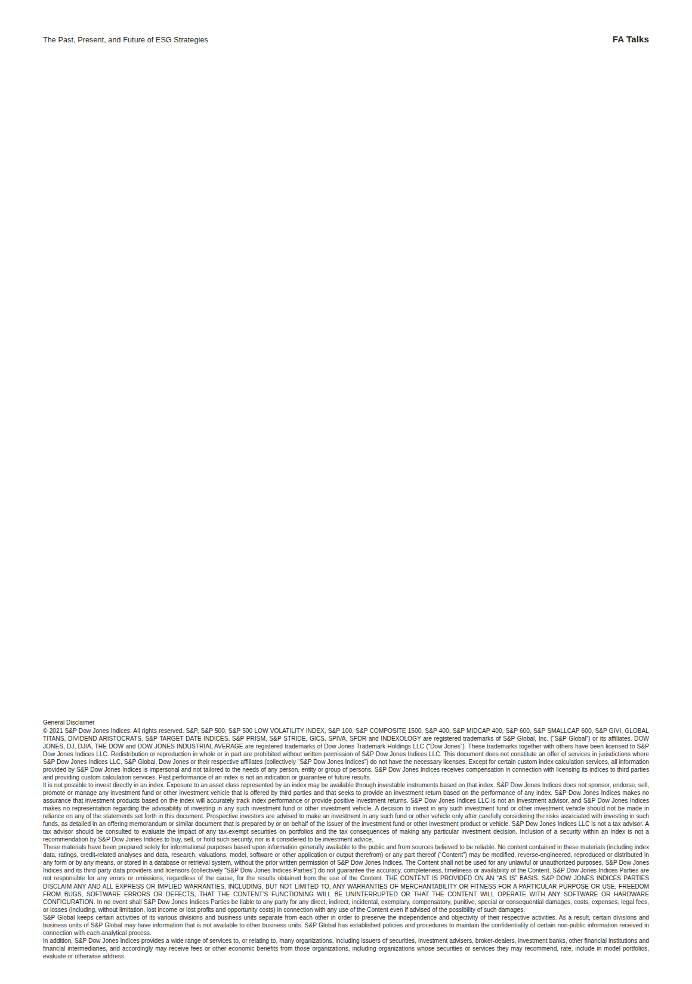The Past, Present, and Future of ESG Strategies FA Talks
General Disclaimer
© 2021 S&P Dow Jones Indices. All rights reserved. S&P, S&P 500, S&P 500 LOW VOLATILITY INDEX, S&P 100, S&P COMPOSITE 1500, S&P 400, S&P MIDCAP 400, S&P 600, S&P SMALLCAP 600, S&P GIVI, GLOBAL TITANS, DIVIDEND ARISTOCRATS, S&P TARGET DATE INDICES, S&P PRISM, S&P STRIDE, GICS, SPIVA, SPDR and INDEXOLOGY are registered trademarks of S&P Global, Inc. (“S&P Global”) or its affiliates. DOW JONES, DJ, DJIA, THE DOW and DOW JONES INDUSTRIAL AVERAGE are registered trademarks of Dow Jones Trademark Holdings LLC (“Dow Jones”). These trademarks together with others have been licensed to S&P Dow Jones Indices LLC. Redistribution or reproduction in whole or in part are prohibited without written permission of S&P Dow Jones Indices LLC. This document does not constitute an offer of services in jurisdictions where S&P Dow Jones Indices LLC, S&P Global, Dow Jones or their respective affiliates (collectively “S&P Dow Jones Indices”) do not have the necessary licenses. Except for certain custom index calculation services, all information provided by S&P Dow Jones Indices is impersonal and not tailored to the needs of any person, entity or group of persons. S&P Dow Jones Indices receives compensation in connection with licensing its indices to third parties and providing custom calculation services. Past performance of an index is not an indication or guarantee of future results.
It is not possible to invest directly in an index. Exposure to an asset class represented by an index may be available through investable instruments based on that index. S&P Dow Jones Indices does not sponsor, endorse, sell, promote or manage any investment fund or other investment vehicle that is offered by third parties and that seeks to provide an investment return based on the performance of any index. S&P Dow Jones Indices makes no assurance that investment products based on the index will accurately track index performance or provide positive investment returns. S&P Dow Jones Indices LLC is not an investment advisor, and S&P Dow Jones Indices makes no representation regarding the advisability of investing in any such investment fund or other investment vehicle. A decision to invest in any such investment fund or other investment vehicle should not be made in reliance on any of the statements set forth in this document. Prospective investors are advised to make an investment in any such fund or other vehicle only after carefully considering the risks associated with investing in such funds, as detailed in an offering memorandum or similar document that is prepared by or on behalf of the issuer of the investment fund or other investment product or vehicle. S&P Dow Jones Indices LLC is not a tax advisor. A tax advisor should be consulted to evaluate the impact of any tax-exempt securities on portfolios and the tax consequences of making any particular investment decision. Inclusion of a security within an index is not a recommendation by S&P Dow Jones Indices to buy, sell, or hold such security, nor is it considered to be investment advice.
These materials have been prepared solely for informational purposes based upon information generally available to the public and from sources believed to be reliable. No content contained in these materials (including index data, ratings, credit-related analyses and data, research, valuations, model, software or other application or output therefrom) or any part thereof (“Content”) may be modified, reverse-engineered, reproduced or distributed in any form or by any means, or stored in a database or retrieval system, without the prior written permission of S&P Dow Jones Indices. The Content shall not be used for any unlawful or unauthorized purposes. S&P Dow Jones Indices and its third-party data providers and licensors (collectively “S&P Dow Jones Indices Parties”) do not guarantee the accuracy, completeness, timeliness or availability of the Content. S&P Dow Jones Indices Parties are not responsible for any errors or omissions, regardless of the cause, for the results obtained from the use of the Content. THE CONTENT IS PROVIDED ON AN “AS IS” BASIS. S&P DOW JONES INDICES PARTIES DISCLAIM ANY AND ALL EXPRESS OR IMPLIED WARRANTIES, INCLUDING, BUT NOT LIMITED TO, ANY WARRANTIES OF MERCHANTABILITY OR FITNESS FOR A PARTICULAR PURPOSE OR USE, FREEDOM FROM BUGS, SOFTWARE ERRORS OR DEFECTS, THAT THE CONTENT’S FUNCTIONING WILL BE UNINTERRUPTED OR THAT THE CONTENT WILL OPERATE WITH ANY SOFTWARE OR HARDWARE CONFIGURATION. In no event shall S&P Dow Jones Indices Parties be liable to any party for any direct, indirect, incidental, exemplary, compensatory, punitive, special or consequential damages, costs, expenses, legal fees, or losses (including, without limitation, lost income or lost profits and opportunity costs) in connection with any use of the Content even if advised of the possibility of such damages.
S&P Global keeps certain activities of its various divisions and business units separate from each other in order to preserve the independence and objectivity of their respective activities. As a result, certain divisions and business units of S&P Global may have information that is not available to other business units. S&P Global has established policies and procedures to maintain the confidentiality of certain non-public information received in connection with each analytical process.
In addition, S&P Dow Jones Indices provides a wide range of services to, or relating to, many organizations, including issuers of securities, investment advisers, broker-dealers, investment banks, other financial institutions and financial intermediaries, and accordingly may receive fees or other economic benefits from those organizations, including organizations whose securities or services they may recommend, rate, include in model portfolios, evaluate or otherwise address.